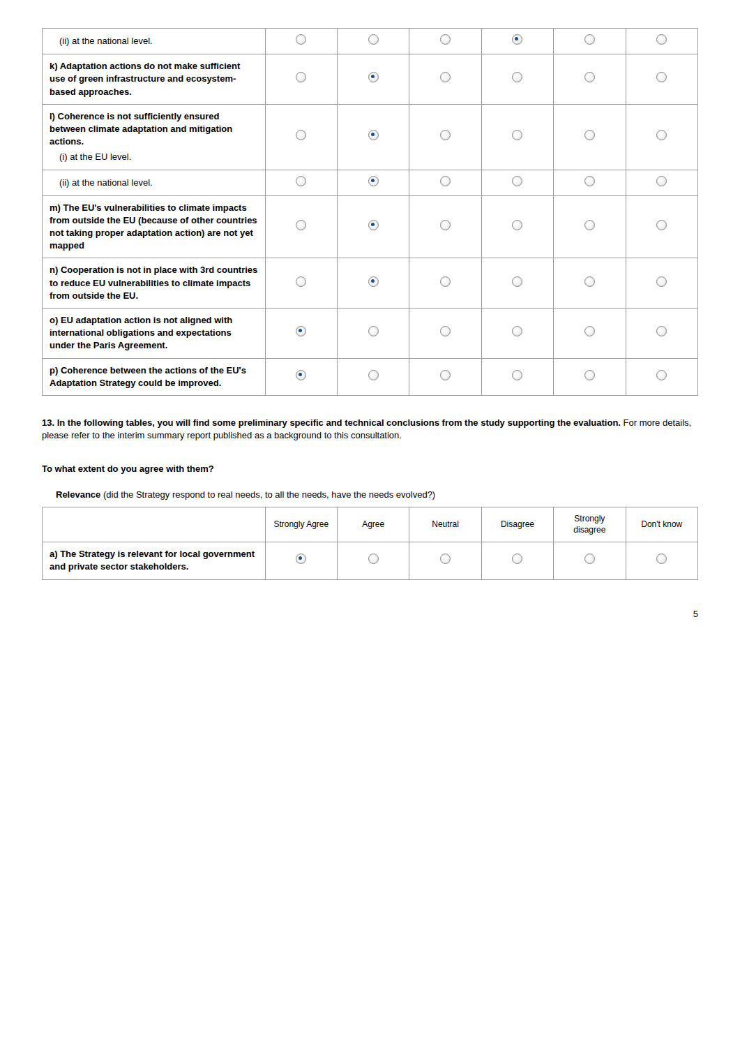| (ii) at the national level. | | | | | | |
| k) Adaptation actions do not make sufficient use of green infrastructure and ecosystem-based approaches. | | | | | | |
| l) Coherence is not sufficiently ensured between climate adaptation and mitigation actions. (i) at the EU level. | | | | | | |
| (ii) at the national level. | | | | | | |
| m) The EU's vulnerabilities to climate impacts from outside the EU (because of other countries not taking proper adaptation action) are not yet mapped | | | | | | |
| n) Cooperation is not in place with 3rd countries to reduce EU vulnerabilities to climate impacts from outside the EU. | | | | | | |
| o) EU adaptation action is not aligned with international obligations and expectations under the Paris Agreement. | | | | | | |
| p) Coherence between the actions of the EU's Adaptation Strategy could be improved. | | | | | | |
13. In the following tables, you will find some preliminary specific and technical conclusions from the study supporting the evaluation. For more details, please refer to the interim summary report published as a background to this consultation.
To what extent do you agree with them?
Relevance (did the Strategy respond to real needs, to all the needs, have the needs evolved?)
| | Strongly Agree | Agree | Neutral | Disagree | Strongly disagree | Don't know |
| --- | --- | --- | --- | --- | --- | --- |
| a) The Strategy is relevant for local government and private sector stakeholders. | | | | | | |
5